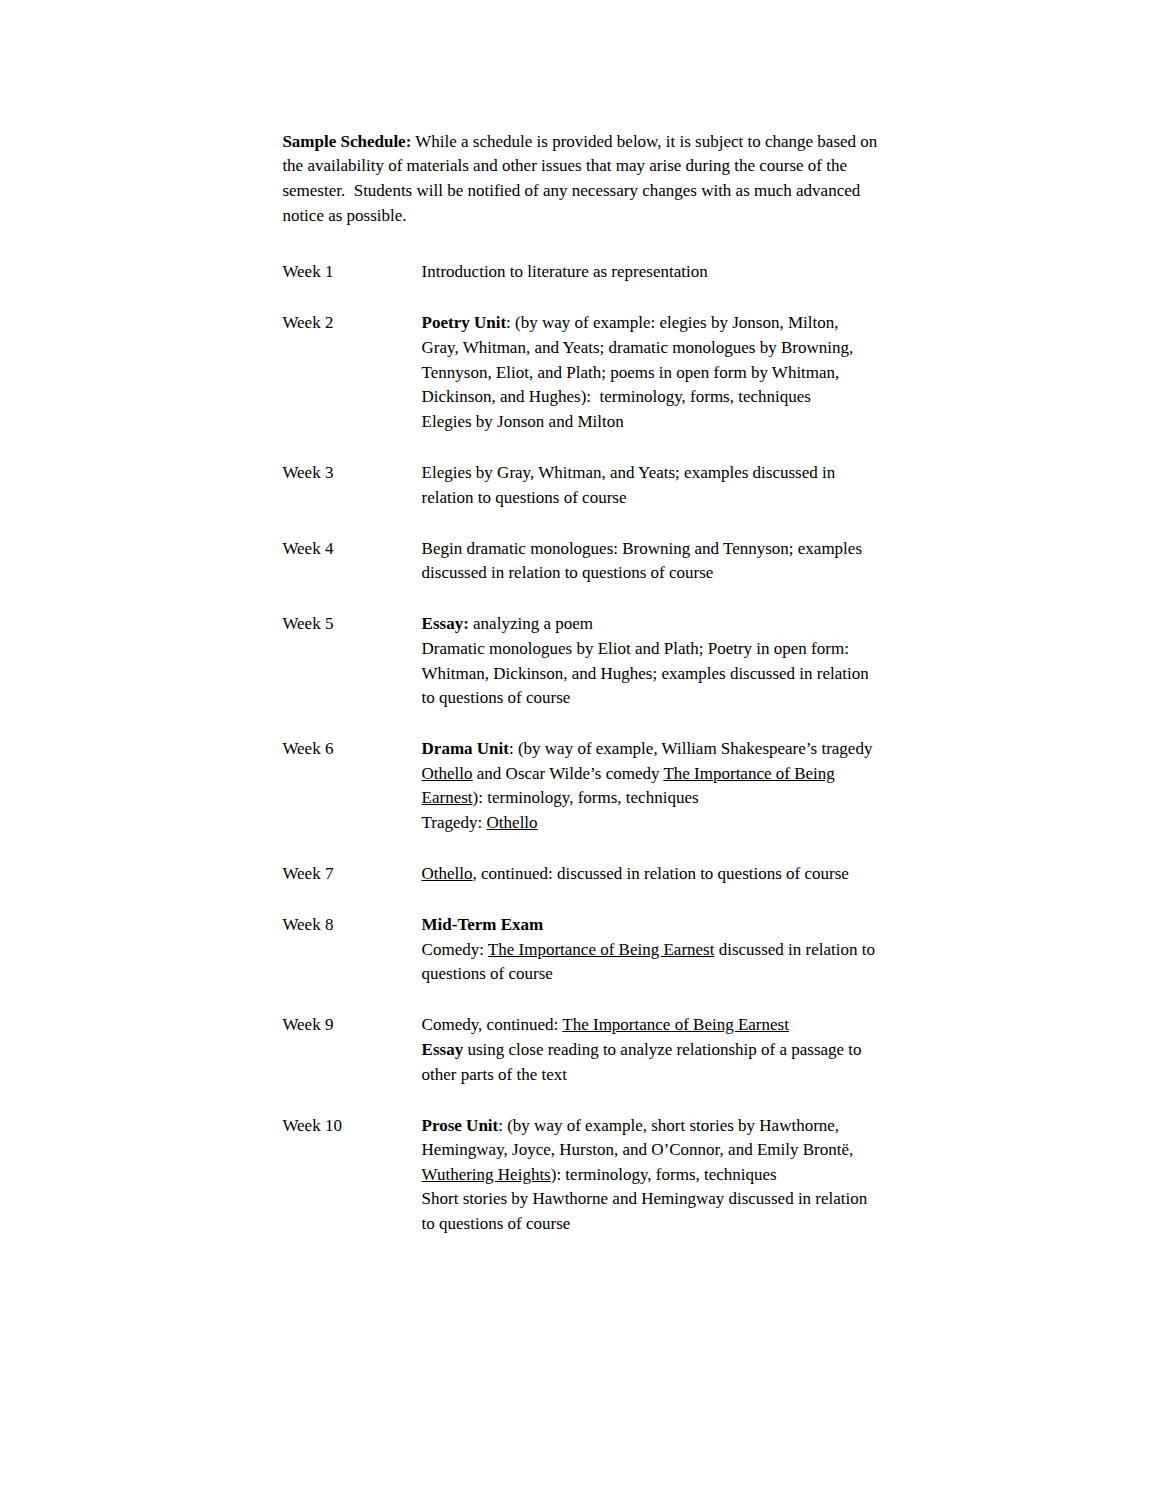Sample Schedule: While a schedule is provided below, it is subject to change based on the availability of materials and other issues that may arise during the course of the semester. Students will be notified of any necessary changes with as much advanced notice as possible.
| Week 1 | Introduction to literature as representation |
| Week 2 | Poetry Unit : (by way of example: elegies by Jonson, Milton, Gray, Whitman, and Yeats; dramatic monologues by Browning, Tennyson, Eliot, and Plath; poems in open form by Whitman, Dickinson, and Hughes): terminology, forms, techniques Elegies by Jonson and Milton |
| Week 3 | Elegies by Gray, Whitman, and Yeats; examples discussed in relation to questions of course |
| Week 4 | Begin dramatic monologues: Browning and Tennyson; examples discussed in relation to questions of course |
| Week 5 | Essay: analyzing a poem Dramatic monologues by Eliot and Plath; Poetry in open form: Whitman, Dickinson, and Hughes; examples discussed in relation to questions of course |
| Week 6 | Drama Unit : (by way of example, William Shakespeare’s tragedy Othello and Oscar Wilde’s comedy The Importance of Being Earnest ): terminology, forms, techniques Tragedy: Othello |
| Week 7 | Othello , continued: discussed in relation to questions of course |
| Week 8 | Mid-Term Exam Comedy: The Importance of Being Earnest discussed in relation to questions of course |
| Week 9 | Comedy, continued: The Importance of Being Earnest Essay using close reading to analyze relationship of a passage to other parts of the text |
| Week 10 | Prose Unit : (by way of example, short stories by Hawthorne, Hemingway, Joyce, Hurston, and O’Connor, and Emily Brontë, Wuthering Heights ): terminology, forms, techniques Short stories by Hawthorne and Hemingway discussed in relation to questions of course |